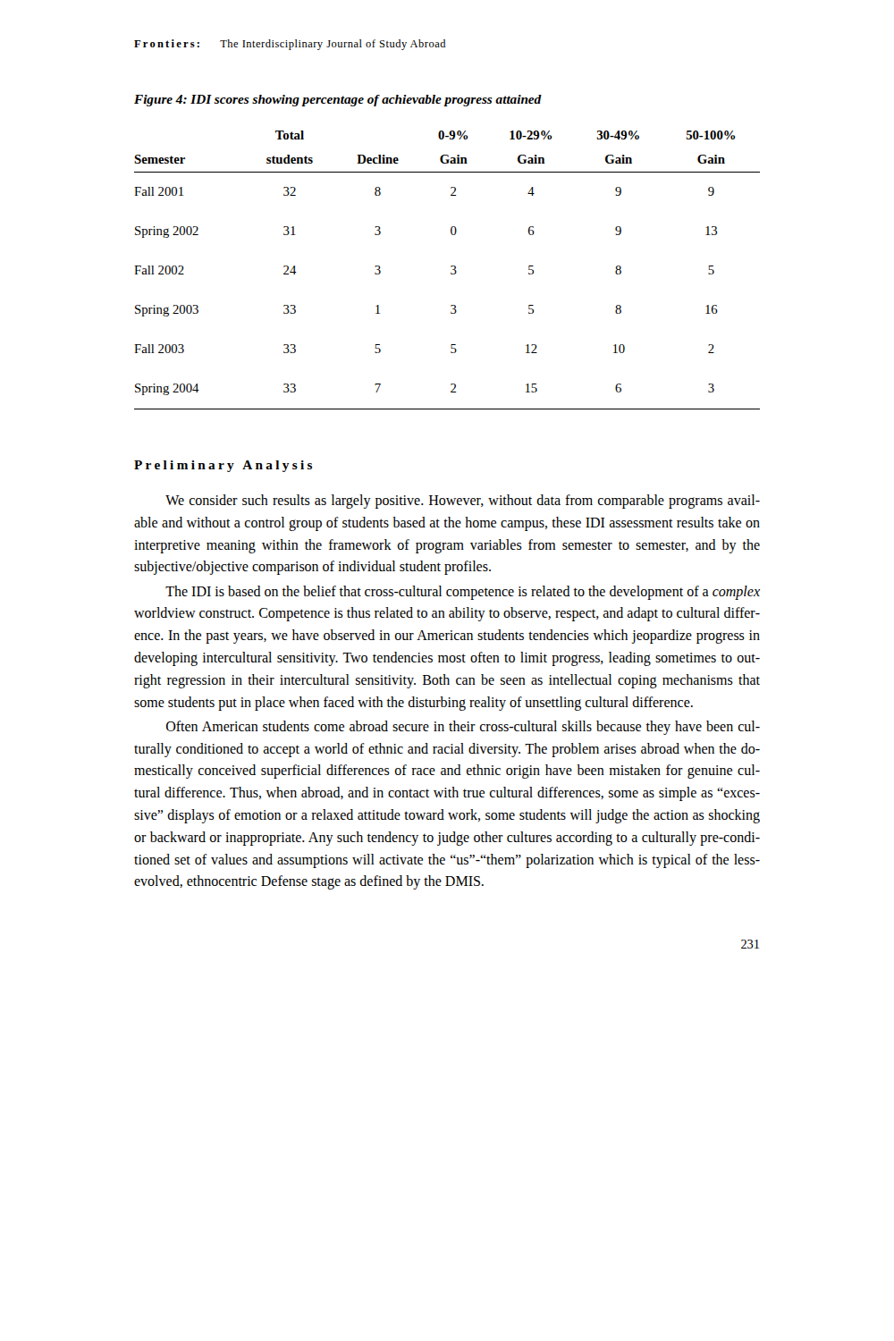Frontiers: The Interdisciplinary Journal of Study Abroad
Figure 4: IDI scores showing percentage of achievable progress attained
| | Total | | 0-9% | 10-29% | 30-49% | 50-100% |
| --- | --- | --- | --- | --- | --- | --- |
| Semester | students | Decline | Gain | Gain | Gain | Gain |
| Fall 2001 | 32 | 8 | 2 | 4 | 9 | 9 |
| Spring 2002 | 31 | 3 | 0 | 6 | 9 | 13 |
| Fall 2002 | 24 | 3 | 3 | 5 | 8 | 5 |
| Spring 2003 | 33 | 1 | 3 | 5 | 8 | 16 |
| Fall 2003 | 33 | 5 | 5 | 12 | 10 | 2 |
| Spring 2004 | 33 | 7 | 2 | 15 | 6 | 3 |
Preliminary Analysis
We consider such results as largely positive. However, without data from comparable programs available and without a control group of students based at the home campus, these IDI assessment results take on interpretive meaning within the framework of program variables from semester to semester, and by the subjective/objective comparison of individual student profiles.
The IDI is based on the belief that cross-cultural competence is related to the development of a complex worldview construct. Competence is thus related to an ability to observe, respect, and adapt to cultural difference. In the past years, we have observed in our American students tendencies which jeopardize progress in developing intercultural sensitivity. Two tendencies most often to limit progress, leading sometimes to outright regression in their intercultural sensitivity. Both can be seen as intellectual coping mechanisms that some students put in place when faced with the disturbing reality of unsettling cultural difference.
Often American students come abroad secure in their cross-cultural skills because they have been culturally conditioned to accept a world of ethnic and racial diversity. The problem arises abroad when the domestically conceived superficial differences of race and ethnic origin have been mistaken for genuine cultural difference. Thus, when abroad, and in contact with true cultural differences, some as simple as “excessive” displays of emotion or a relaxed attitude toward work, some students will judge the action as shocking or backward or inappropriate. Any such tendency to judge other cultures according to a culturally pre-conditioned set of values and assumptions will activate the “us”-“them” polarization which is typical of the less-evolved, ethnocentric Defense stage as defined by the DMIS.
231